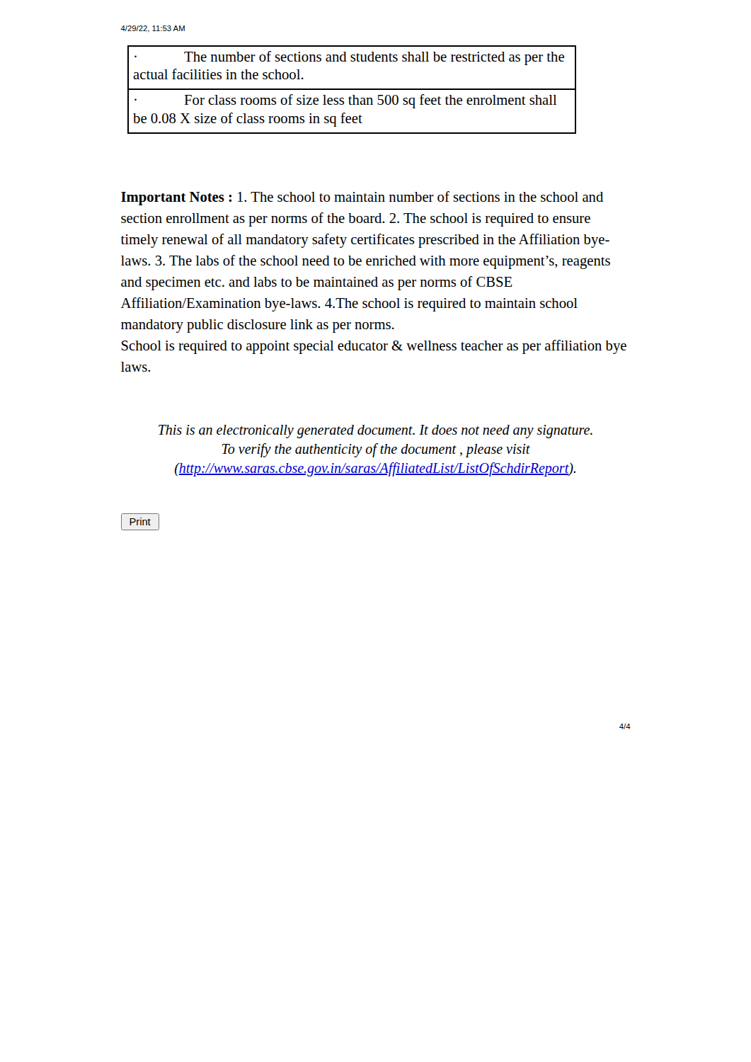4/29/22, 11:53 AM
| · The number of sections and students shall be restricted as per the actual facilities in the school. |
| · For class rooms of size less than 500 sq feet the enrolment shall be 0.08 X size of class rooms in sq feet |
Important Notes : 1. The school to maintain number of sections in the school and section enrollment as per norms of the board. 2. The school is required to ensure timely renewal of all mandatory safety certificates prescribed in the Affiliation bye-laws. 3. The labs of the school need to be enriched with more equipment’s, reagents and specimen etc. and labs to be maintained as per norms of CBSE Affiliation/Examination bye-laws. 4.The school is required to maintain school mandatory public disclosure link as per norms.
School is required to appoint special educator & wellness teacher as per affiliation bye laws.
This is an electronically generated document. It does not need any signature.
To verify the authenticity of the document , please visit
(http://www.saras.cbse.gov.in/saras/AffiliatedList/ListOfSchdirReport).
Print
4/4